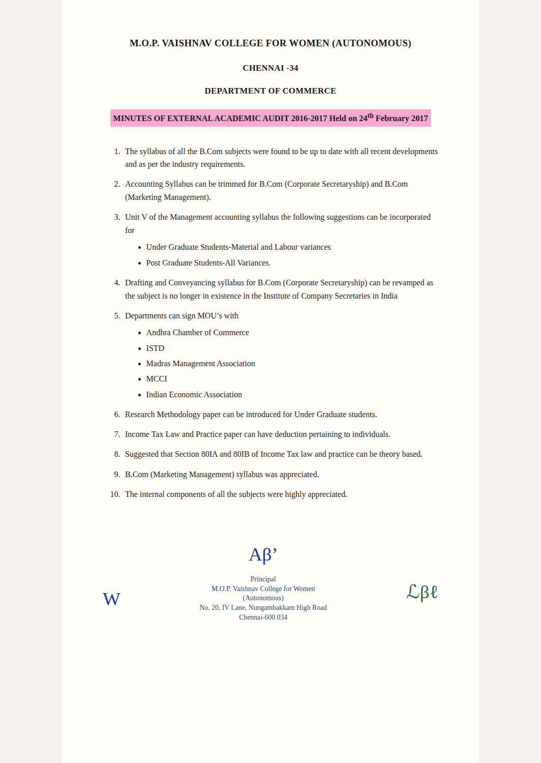M.O.P. Vaishnav College for Women (Autonomous)
Chennai -34
Department of Commerce
Minutes of External Academic Audit 2016-2017 Held on 24th February 2017
The syllabus of all the B.Com subjects were found to be up to date with all recent developments and as per the industry requirements.
Accounting Syllabus can be trimmed for B.Com (Corporate Secretaryship) and B.Com (Marketing Management).
Unit V of the Management accounting syllabus the following suggestions can be incorporated for
Under Graduate Students-Material and Labour variances
Post Graduate Students-All Variances.
Drafting and Conveyancing syllabus for B.Com (Corporate Secretaryship) can be revamped as the subject is no longer in existence in the Institute of Company Secretaries in India
Departments can sign MOU’s with
Andhra Chamber of Commerce
ISTD
Madras Management Association
MCCI
Indian Economic Association
Research Methodology paper can be introduced for Under Graduate students.
Income Tax Law and Practice paper can have deduction pertaining to individuals.
Suggested that Section 80IA and 80IB of Income Tax law and practice can be theory based.
B.Com (Marketing Management) syllabus was appreciated.
The internal components of all the subjects were highly appreciated.
W
Aβ’
Principal M.O.P. Vaishnav College for Women (Autonomous) No. 20, IV Lane, Nungambakkam High Road Chennai-600 034
ℒβℓ